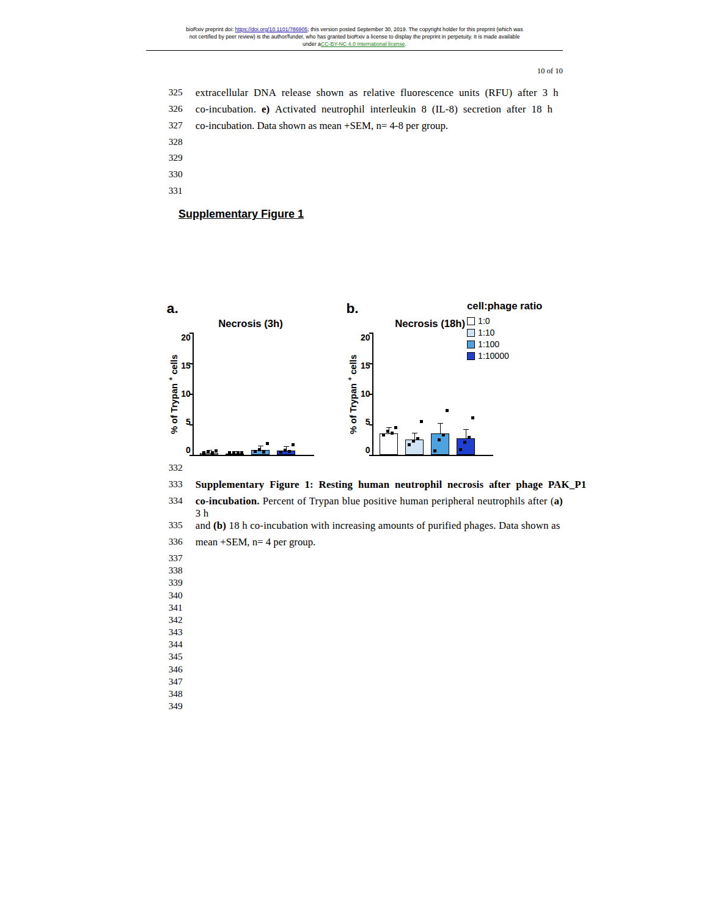bioRxiv preprint doi: https://doi.org/10.1101/786905; this version posted September 30, 2019. The copyright holder for this preprint (which was
not certified by peer review) is the author/funder, who has granted bioRxiv a license to display the preprint in perpetuity. It is made available
under aCC-BY-NC 4.0 International license.
10 of 10
325
extracellular DNA release shown as relative fluorescence units (RFU) after 3 h
326
co-incubation. e) Activated neutrophil interleukin 8 (IL-8) secretion after 18 h
327
co-incubation. Data shown as mean +SEM, n= 4-8 per group.
328
329
330
331
Supplementary Figure 1
cell:phage ratio
1:0
1:10
1:100
1:10000
a.
Necrosis (3h)
% of Trypan + cells
20
15
10
5
0
b.
Necrosis (18h)
% of Trypan + cells
20
15
10
5
0
332
333
Supplementary Figure 1: Resting human neutrophil necrosis after phage PAK_P1
334
co-incubation. Percent of Trypan blue positive human peripheral neutrophils after (a) 3 h
335
and (b) 18 h co-incubation with increasing amounts of purified phages. Data shown as
336
mean +SEM, n= 4 per group.
337
338
339
340
341
342
343
344
345
346
347
348
349